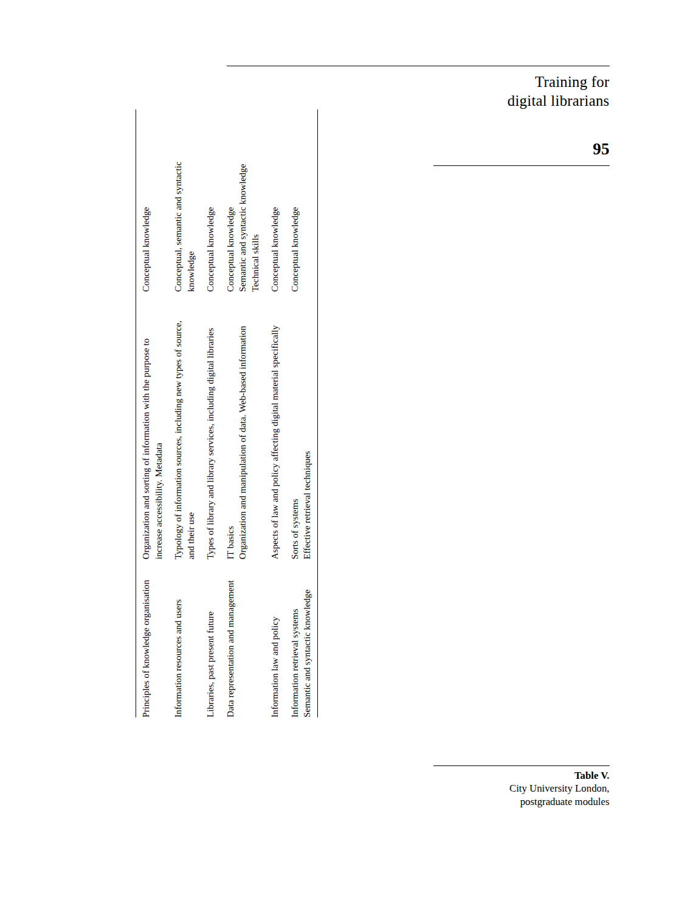Training for
digital librarians
95
| Principles of knowledge organisation | Organization and sorting of information with the purpose to increase accessibility. Metadata | Conceptual knowledge |
| Information resources and users | Typology of information sources, including new types of source, and their use | Conceptual, semantic and syntactic knowledge |
| Libraries, past present future | Types of library and library services, including digital libraries | Conceptual knowledge |
| Data representation and management | IT basics Organization and manipulation of data. Web-based information | Conceptual knowledge Semantic and syntactic knowledge Technical skills |
| Information law and policy | Aspects of law and policy affecting digital material specifically | Conceptual knowledge |
| Information retrieval systems Semantic and syntactic knowledge | Sorts of systems Effective retrieval techniques | Conceptual knowledge |
Table V.
City University London,
postgraduate modules